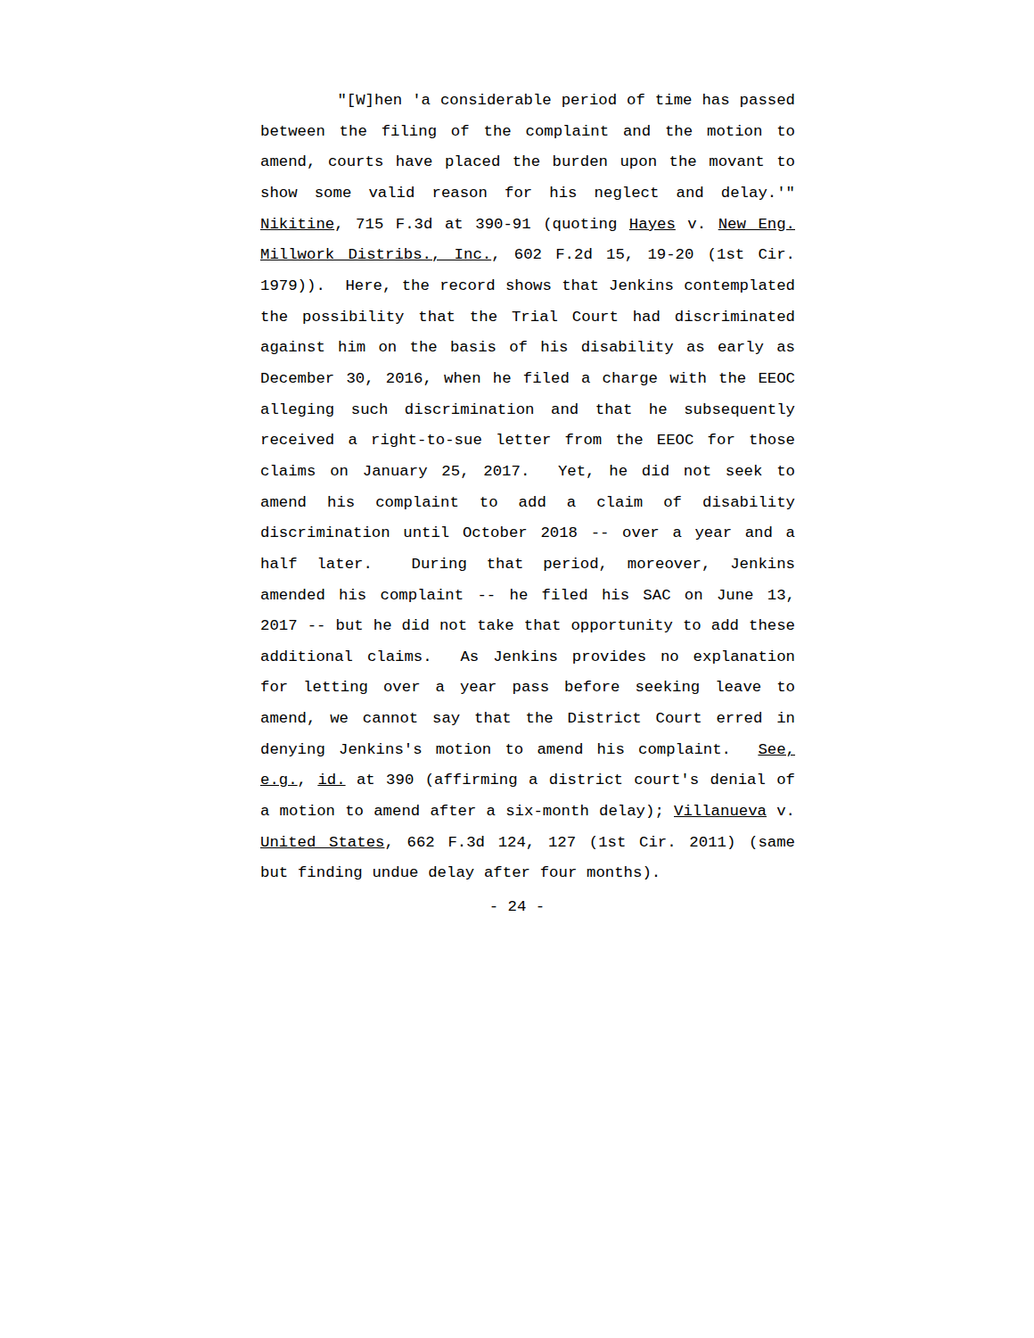"[W]hen 'a considerable period of time has passed between the filing of the complaint and the motion to amend, courts have placed the burden upon the movant to show some valid reason for his neglect and delay.'" Nikitine, 715 F.3d at 390‑91 (quoting Hayes v. New Eng. Millwork Distribs., Inc., 602 F.2d 15, 19‑20 (1st Cir. 1979)). Here, the record shows that Jenkins contemplated the possibility that the Trial Court had discriminated against him on the basis of his disability as early as December 30, 2016, when he filed a charge with the EEOC alleging such discrimination and that he subsequently received a right-to-sue letter from the EEOC for those claims on January 25, 2017. Yet, he did not seek to amend his complaint to add a claim of disability discrimination until October 2018 -- over a year and a half later. During that period, moreover, Jenkins amended his complaint -- he filed his SAC on June 13, 2017 -- but he did not take that opportunity to add these additional claims. As Jenkins provides no explanation for letting over a year pass before seeking leave to amend, we cannot say that the District Court erred in denying Jenkins's motion to amend his complaint. See, e.g., id. at 390 (affirming a district court's denial of a motion to amend after a six-month delay); Villanueva v. United States, 662 F.3d 124, 127 (1st Cir. 2011) (same but finding undue delay after four months).
- 24 -